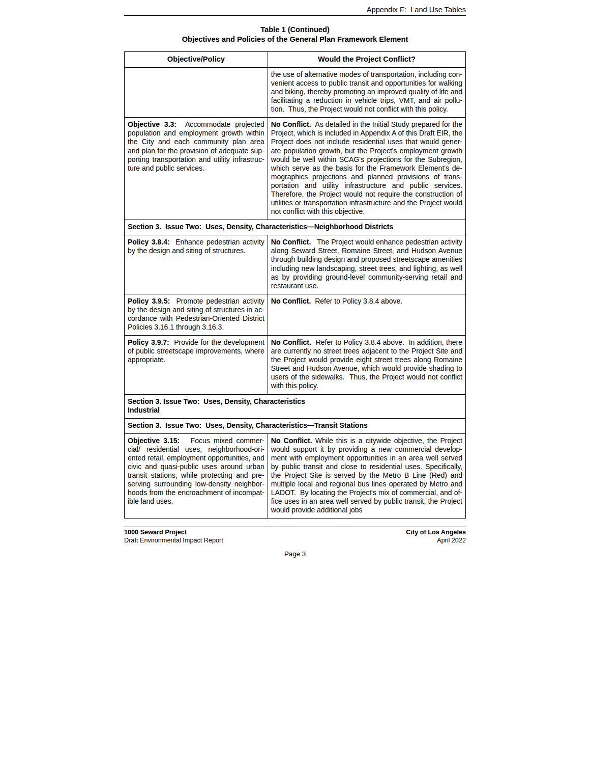Appendix F: Land Use Tables
Table 1 (Continued)
Objectives and Policies of the General Plan Framework Element
| Objective/Policy | Would the Project Conflict? |
| --- | --- |
| | the use of alternative modes of transportation, including convenient access to public transit and opportunities for walking and biking, thereby promoting an improved quality of life and facilitating a reduction in vehicle trips, VMT, and air pollution. Thus, the Project would not conflict with this policy. |
| Objective 3.3: Accommodate projected population and employment growth within the City and each community plan area and plan for the provision of adequate supporting transportation and utility infrastructure and public services. | No Conflict. As detailed in the Initial Study prepared for the Project, which is included in Appendix A of this Draft EIR, the Project does not include residential uses that would generate population growth, but the Project's employment growth would be well within SCAG's projections for the Subregion, which serve as the basis for the Framework Element's demographics projections and planned provisions of transportation and utility infrastructure and public services. Therefore, the Project would not require the construction of utilities or transportation infrastructure and the Project would not conflict with this objective. |
| Section 3. Issue Two: Uses, Density, Characteristics—Neighborhood Districts |
| Policy 3.8.4: Enhance pedestrian activity by the design and siting of structures. | No Conflict. The Project would enhance pedestrian activity along Seward Street, Romaine Street, and Hudson Avenue through building design and proposed streetscape amenities including new landscaping, street trees, and lighting, as well as by providing ground-level community-serving retail and restaurant use. |
| Policy 3.9.5: Promote pedestrian activity by the design and siting of structures in accordance with Pedestrian-Oriented District Policies 3.16.1 through 3.16.3. | No Conflict. Refer to Policy 3.8.4 above. |
| Policy 3.9.7: Provide for the development of public streetscape improvements, where appropriate. | No Conflict. Refer to Policy 3.8.4 above. In addition, there are currently no street trees adjacent to the Project Site and the Project would provide eight street trees along Romaine Street and Hudson Avenue, which would provide shading to users of the sidewalks. Thus, the Project would not conflict with this policy. |
| Section 3. Issue Two: Uses, Density, Characteristics Industrial |
| Section 3. Issue Two: Uses, Density, Characteristics—Transit Stations |
| Objective 3.15: Focus mixed commercial/ residential uses, neighborhood-oriented retail, employment opportunities, and civic and quasi-public uses around urban transit stations, while protecting and preserving surrounding low-density neighborhoods from the encroachment of incompatible land uses. | No Conflict. While this is a citywide objective, the Project would support it by providing a new commercial development with employment opportunities in an area well served by public transit and close to residential uses. Specifically, the Project Site is served by the Metro B Line (Red) and multiple local and regional bus lines operated by Metro and LADOT. By locating the Project's mix of commercial, and office uses in an area well served by public transit, the Project would provide additional jobs |
1000 Seward Project
Draft Environmental Impact Report
City of Los Angeles
April 2022
Page 3